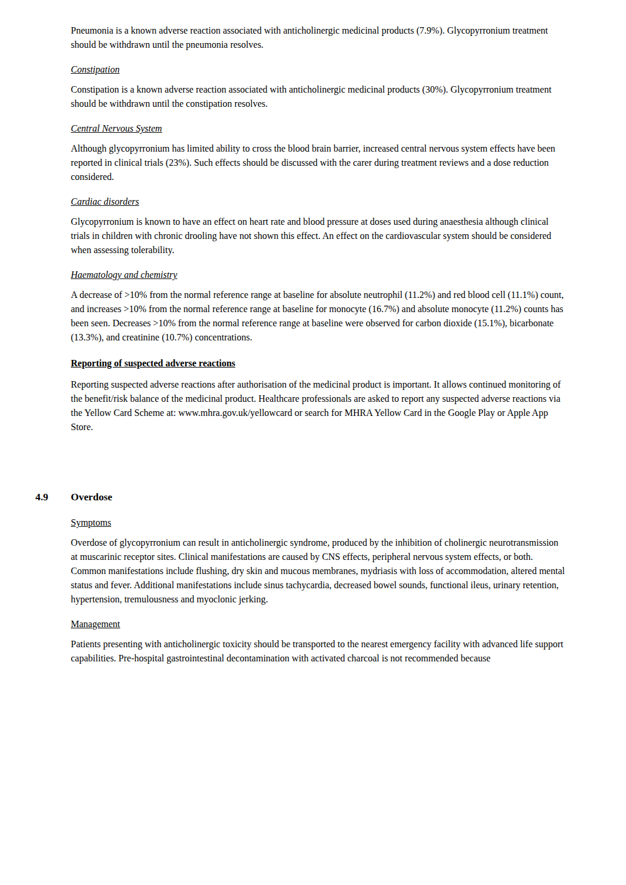Pneumonia is a known adverse reaction associated with anticholinergic medicinal products (7.9%). Glycopyrronium treatment should be withdrawn until the pneumonia resolves.
Constipation
Constipation is a known adverse reaction associated with anticholinergic medicinal products (30%). Glycopyrronium treatment should be withdrawn until the constipation resolves.
Central Nervous System
Although glycopyrronium has limited ability to cross the blood brain barrier, increased central nervous system effects have been reported in clinical trials (23%). Such effects should be discussed with the carer during treatment reviews and a dose reduction considered.
Cardiac disorders
Glycopyrronium is known to have an effect on heart rate and blood pressure at doses used during anaesthesia although clinical trials in children with chronic drooling have not shown this effect. An effect on the cardiovascular system should be considered when assessing tolerability.
Haematology and chemistry
A decrease of >10% from the normal reference range at baseline for absolute neutrophil (11.2%) and red blood cell (11.1%) count, and increases >10% from the normal reference range at baseline for monocyte (16.7%) and absolute monocyte (11.2%) counts has been seen. Decreases >10% from the normal reference range at baseline were observed for carbon dioxide (15.1%), bicarbonate (13.3%), and creatinine (10.7%) concentrations.
Reporting of suspected adverse reactions
Reporting suspected adverse reactions after authorisation of the medicinal product is important. It allows continued monitoring of the benefit/risk balance of the medicinal product. Healthcare professionals are asked to report any suspected adverse reactions via the Yellow Card Scheme at: www.mhra.gov.uk/yellowcard or search for MHRA Yellow Card in the Google Play or Apple App Store.
4.9 Overdose
Symptoms
Overdose of glycopyrronium can result in anticholinergic syndrome, produced by the inhibition of cholinergic neurotransmission at muscarinic receptor sites. Clinical manifestations are caused by CNS effects, peripheral nervous system effects, or both. Common manifestations include flushing, dry skin and mucous membranes, mydriasis with loss of accommodation, altered mental status and fever. Additional manifestations include sinus tachycardia, decreased bowel sounds, functional ileus, urinary retention, hypertension, tremulousness and myoclonic jerking.
Management
Patients presenting with anticholinergic toxicity should be transported to the nearest emergency facility with advanced life support capabilities. Pre-hospital gastrointestinal decontamination with activated charcoal is not recommended because